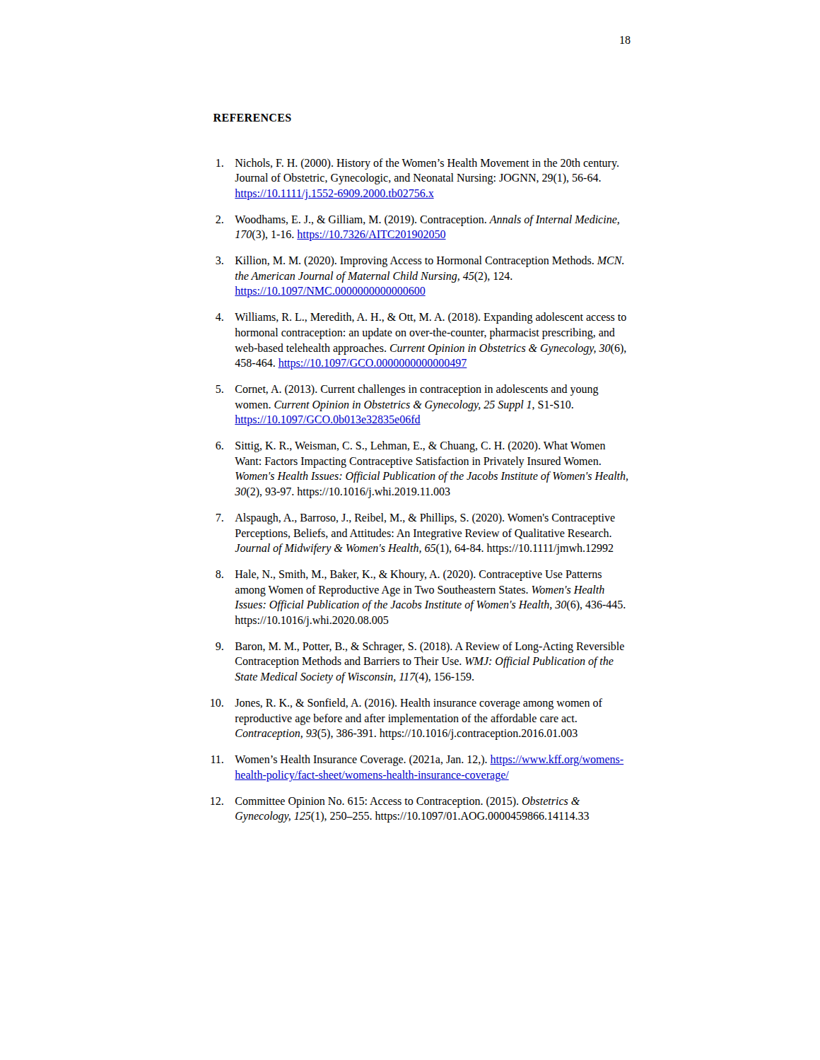18
REFERENCES
Nichols, F. H. (2000). History of the Women’s Health Movement in the 20th century. Journal of Obstetric, Gynecologic, and Neonatal Nursing: JOGNN, 29(1), 56-64. https://10.1111/j.1552-6909.2000.tb02756.x
Woodhams, E. J., & Gilliam, M. (2019). Contraception. Annals of Internal Medicine, 170(3), 1-16. https://10.7326/AITC201902050
Killion, M. M. (2020). Improving Access to Hormonal Contraception Methods. MCN. the American Journal of Maternal Child Nursing, 45(2), 124. https://10.1097/NMC.0000000000000600
Williams, R. L., Meredith, A. H., & Ott, M. A. (2018). Expanding adolescent access to hormonal contraception: an update on over-the-counter, pharmacist prescribing, and web-based telehealth approaches. Current Opinion in Obstetrics & Gynecology, 30(6), 458-464. https://10.1097/GCO.0000000000000497
Cornet, A. (2013). Current challenges in contraception in adolescents and young women. Current Opinion in Obstetrics & Gynecology, 25 Suppl 1, S1-S10. https://10.1097/GCO.0b013e32835e06fd
Sittig, K. R., Weisman, C. S., Lehman, E., & Chuang, C. H. (2020). What Women Want: Factors Impacting Contraceptive Satisfaction in Privately Insured Women. Women's Health Issues: Official Publication of the Jacobs Institute of Women's Health, 30(2), 93-97. https://10.1016/j.whi.2019.11.003
Alspaugh, A., Barroso, J., Reibel, M., & Phillips, S. (2020). Women's Contraceptive Perceptions, Beliefs, and Attitudes: An Integrative Review of Qualitative Research. Journal of Midwifery & Women's Health, 65(1), 64-84. https://10.1111/jmwh.12992
Hale, N., Smith, M., Baker, K., & Khoury, A. (2020). Contraceptive Use Patterns among Women of Reproductive Age in Two Southeastern States. Women's Health Issues: Official Publication of the Jacobs Institute of Women's Health, 30(6), 436-445. https://10.1016/j.whi.2020.08.005
Baron, M. M., Potter, B., & Schrager, S. (2018). A Review of Long-Acting Reversible Contraception Methods and Barriers to Their Use. WMJ: Official Publication of the State Medical Society of Wisconsin, 117(4), 156-159.
Jones, R. K., & Sonfield, A. (2016). Health insurance coverage among women of reproductive age before and after implementation of the affordable care act. Contraception, 93(5), 386-391. https://10.1016/j.contraception.2016.01.003
Women’s Health Insurance Coverage. (2021a, Jan. 12,). https://www.kff.org/womens-health-policy/fact-sheet/womens-health-insurance-coverage/
Committee Opinion No. 615: Access to Contraception. (2015). Obstetrics & Gynecology, 125(1), 250–255. https://10.1097/01.AOG.0000459866.14114.33